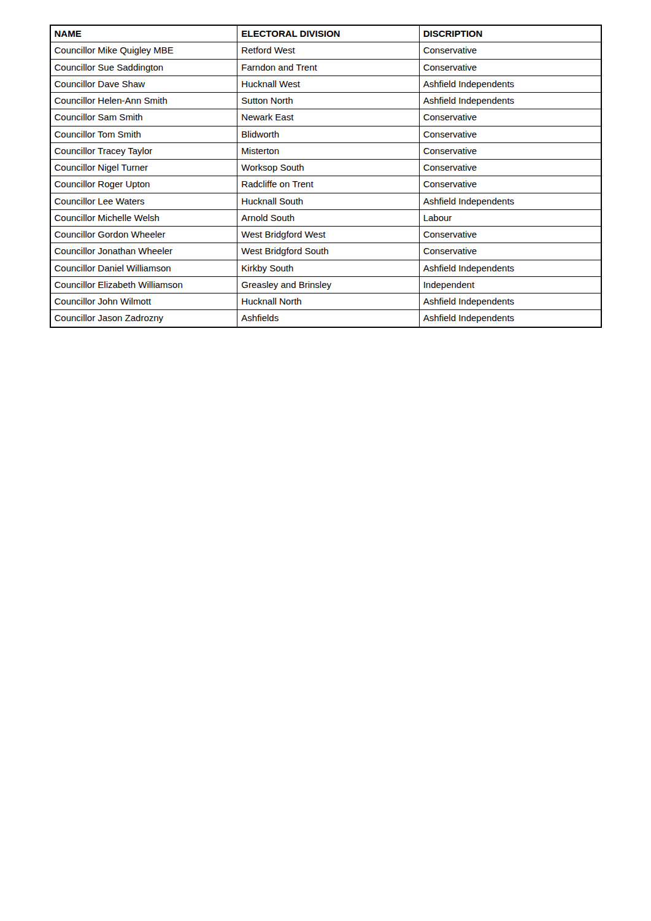| NAME | ELECTORAL DIVISION | DISCRIPTION |
| --- | --- | --- |
| Councillor Mike Quigley MBE | Retford West | Conservative |
| Councillor Sue Saddington | Farndon and Trent | Conservative |
| Councillor Dave Shaw | Hucknall West | Ashfield Independents |
| Councillor Helen-Ann Smith | Sutton North | Ashfield Independents |
| Councillor Sam Smith | Newark East | Conservative |
| Councillor Tom Smith | Blidworth | Conservative |
| Councillor Tracey Taylor | Misterton | Conservative |
| Councillor Nigel Turner | Worksop South | Conservative |
| Councillor Roger Upton | Radcliffe on Trent | Conservative |
| Councillor Lee Waters | Hucknall South | Ashfield Independents |
| Councillor Michelle Welsh | Arnold South | Labour |
| Councillor Gordon Wheeler | West Bridgford West | Conservative |
| Councillor Jonathan Wheeler | West Bridgford South | Conservative |
| Councillor Daniel Williamson | Kirkby South | Ashfield Independents |
| Councillor Elizabeth Williamson | Greasley and Brinsley | Independent |
| Councillor John Wilmott | Hucknall North | Ashfield Independents |
| Councillor Jason Zadrozny | Ashfields | Ashfield Independents |